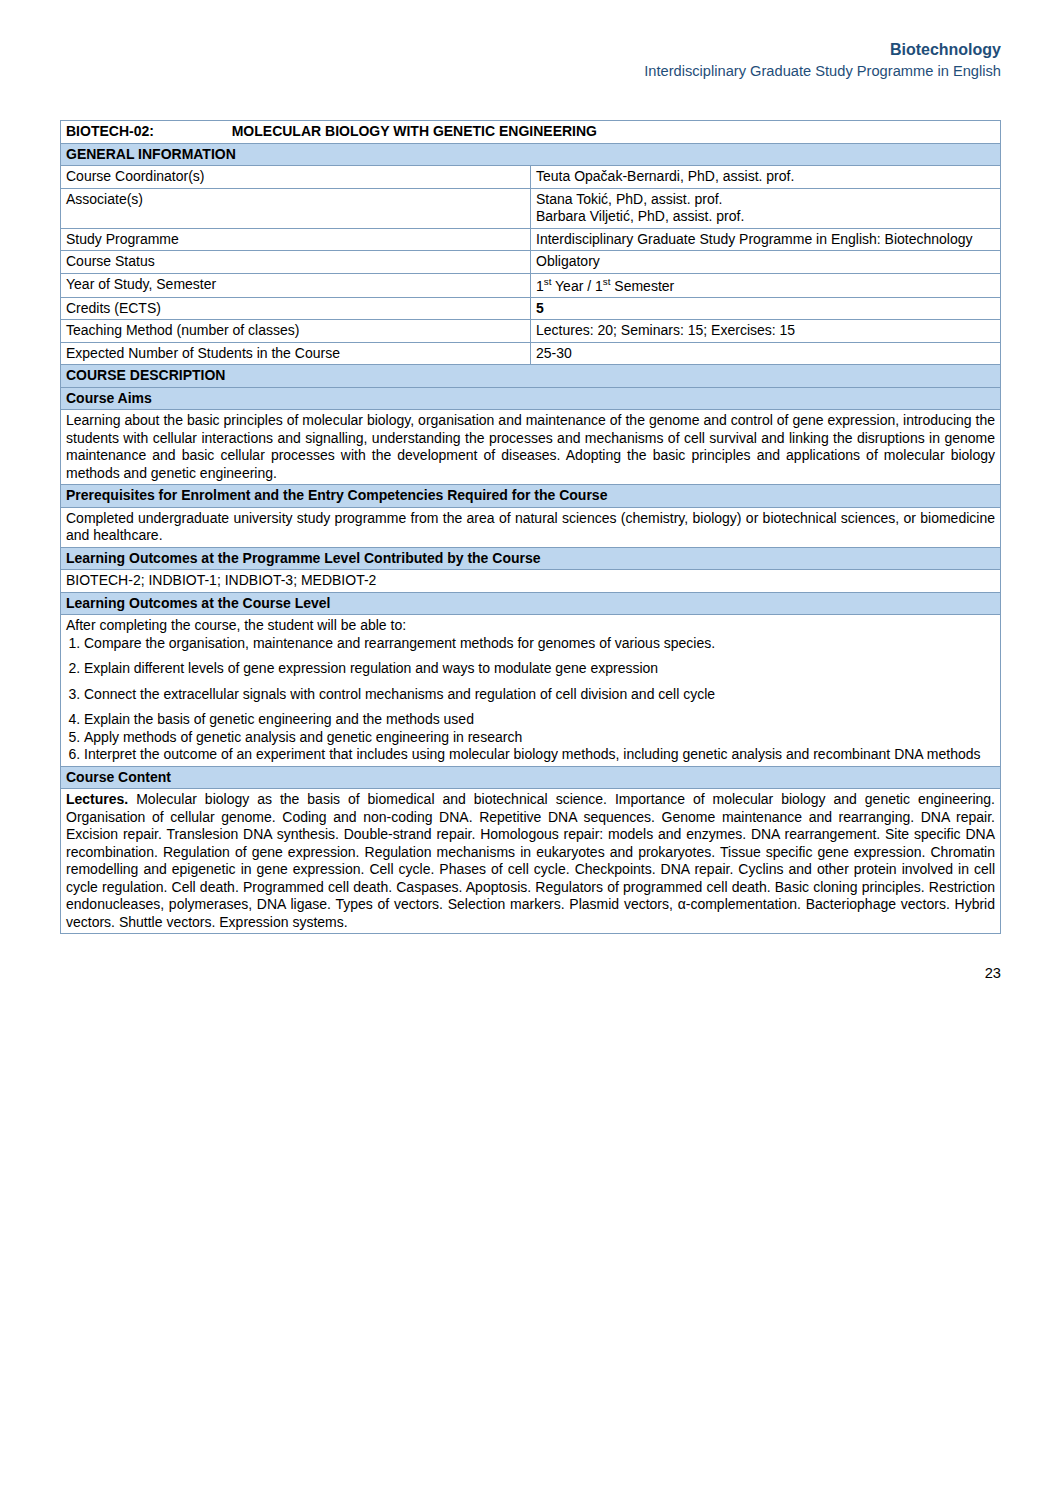Biotechnology
Interdisciplinary Graduate Study Programme in English
| BIOTECH-02: MOLECULAR BIOLOGY WITH GENETIC ENGINEERING |
| GENERAL INFORMATION |
| Course Coordinator(s) | Teuta Opačak-Bernardi, PhD, assist. prof. |
| Associate(s) | Stana Tokić, PhD, assist. prof. Barbara Viljetić, PhD, assist. prof. |
| Study Programme | Interdisciplinary Graduate Study Programme in English: Biotechnology |
| Course Status | Obligatory |
| Year of Study, Semester | 1 st Year / 1 st Semester |
| Credits (ECTS) | 5 |
| Teaching Method (number of classes) | Lectures: 20; Seminars: 15; Exercises: 15 |
| Expected Number of Students in the Course | 25-30 |
| COURSE DESCRIPTION |
| Course Aims |
| Learning about the basic principles of molecular biology, organisation and maintenance of the genome and control of gene expression, introducing the students with cellular interactions and signalling, understanding the processes and mechanisms of cell survival and linking the disruptions in genome maintenance and basic cellular processes with the development of diseases. Adopting the basic principles and applications of molecular biology methods and genetic engineering. |
| Prerequisites for Enrolment and the Entry Competencies Required for the Course |
| Completed undergraduate university study programme from the area of natural sciences (chemistry, biology) or biotechnical sciences, or biomedicine and healthcare. |
| Learning Outcomes at the Programme Level Contributed by the Course |
| BIOTECH-2; INDBIOT-1; INDBIOT-3; MEDBIOT-2 |
| Learning Outcomes at the Course Level |
| After completing the course, the student will be able to: Compare the organisation, maintenance and rearrangement methods for genomes of various species. Explain different levels of gene expression regulation and ways to modulate gene expression Connect the extracellular signals with control mechanisms and regulation of cell division and cell cycle Explain the basis of genetic engineering and the methods used Apply methods of genetic analysis and genetic engineering in research Interpret the outcome of an experiment that includes using molecular biology methods, including genetic analysis and recombinant DNA methods |
| Course Content |
| Lectures. Molecular biology as the basis of biomedical and biotechnical science. Importance of molecular biology and genetic engineering. Organisation of cellular genome. Coding and non-coding DNA. Repetitive DNA sequences. Genome maintenance and rearranging. DNA repair. Excision repair. Translesion DNA synthesis. Double-strand repair. Homologous repair: models and enzymes. DNA rearrangement. Site specific DNA recombination. Regulation of gene expression. Regulation mechanisms in eukaryotes and prokaryotes. Tissue specific gene expression. Chromatin remodelling and epigenetic in gene expression. Cell cycle. Phases of cell cycle. Checkpoints. DNA repair. Cyclins and other protein involved in cell cycle regulation. Cell death. Programmed cell death. Caspases. Apoptosis. Regulators of programmed cell death. Basic cloning principles. Restriction endonucleases, polymerases, DNA ligase. Types of vectors. Selection markers. Plasmid vectors, α-complementation. Bacteriophage vectors. Hybrid vectors. Shuttle vectors. Expression systems. |
23